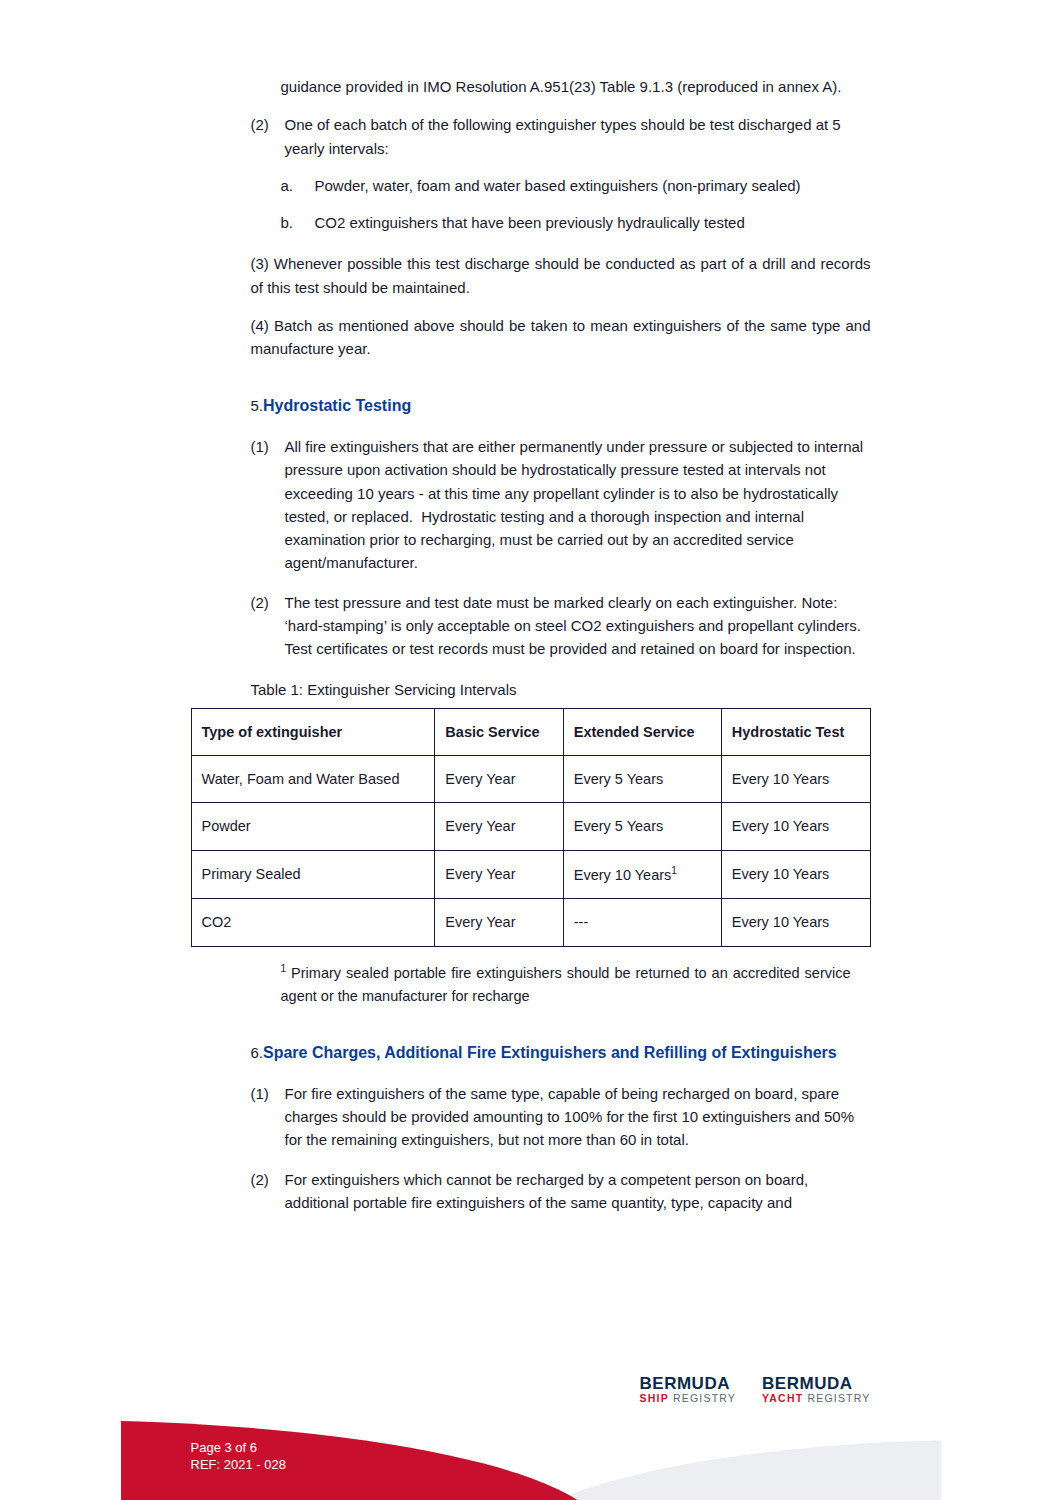guidance provided in IMO Resolution A.951(23) Table 9.1.3 (reproduced in annex A).
(2) One of each batch of the following extinguisher types should be test discharged at 5 yearly intervals:
a. Powder, water, foam and water based extinguishers (non-primary sealed)
b. CO2 extinguishers that have been previously hydraulically tested
(3) Whenever possible this test discharge should be conducted as part of a drill and records of this test should be maintained.
(4) Batch as mentioned above should be taken to mean extinguishers of the same type and manufacture year.
5. Hydrostatic Testing
(1) All fire extinguishers that are either permanently under pressure or subjected to internal pressure upon activation should be hydrostatically pressure tested at intervals not exceeding 10 years - at this time any propellant cylinder is to also be hydrostatically tested, or replaced. Hydrostatic testing and a thorough inspection and internal examination prior to recharging, must be carried out by an accredited service agent/manufacturer.
(2) The test pressure and test date must be marked clearly on each extinguisher. Note: ‘hard-stamping’ is only acceptable on steel CO2 extinguishers and propellant cylinders. Test certificates or test records must be provided and retained on board for inspection.
Table 1: Extinguisher Servicing Intervals
| Type of extinguisher | Basic Service | Extended Service | Hydrostatic Test |
| --- | --- | --- | --- |
| Water, Foam and Water Based | Every Year | Every 5 Years | Every 10 Years |
| Powder | Every Year | Every 5 Years | Every 10 Years |
| Primary Sealed | Every Year | Every 10 Years 1 | Every 10 Years |
| CO2 | Every Year | --- | Every 10 Years |
1 Primary sealed portable fire extinguishers should be returned to an accredited service agent or the manufacturer for recharge
6. Spare Charges, Additional Fire Extinguishers and Refilling of Extinguishers
(1) For fire extinguishers of the same type, capable of being recharged on board, spare charges should be provided amounting to 100% for the first 10 extinguishers and 50% for the remaining extinguishers, but not more than 60 in total.
(2) For extinguishers which cannot be recharged by a competent person on board, additional portable fire extinguishers of the same quantity, type, capacity and
BERMUDA
SHIP REGISTRY
BERMUDA
YACHT REGISTRY
Page 3 of 6
REF: 2021 - 028